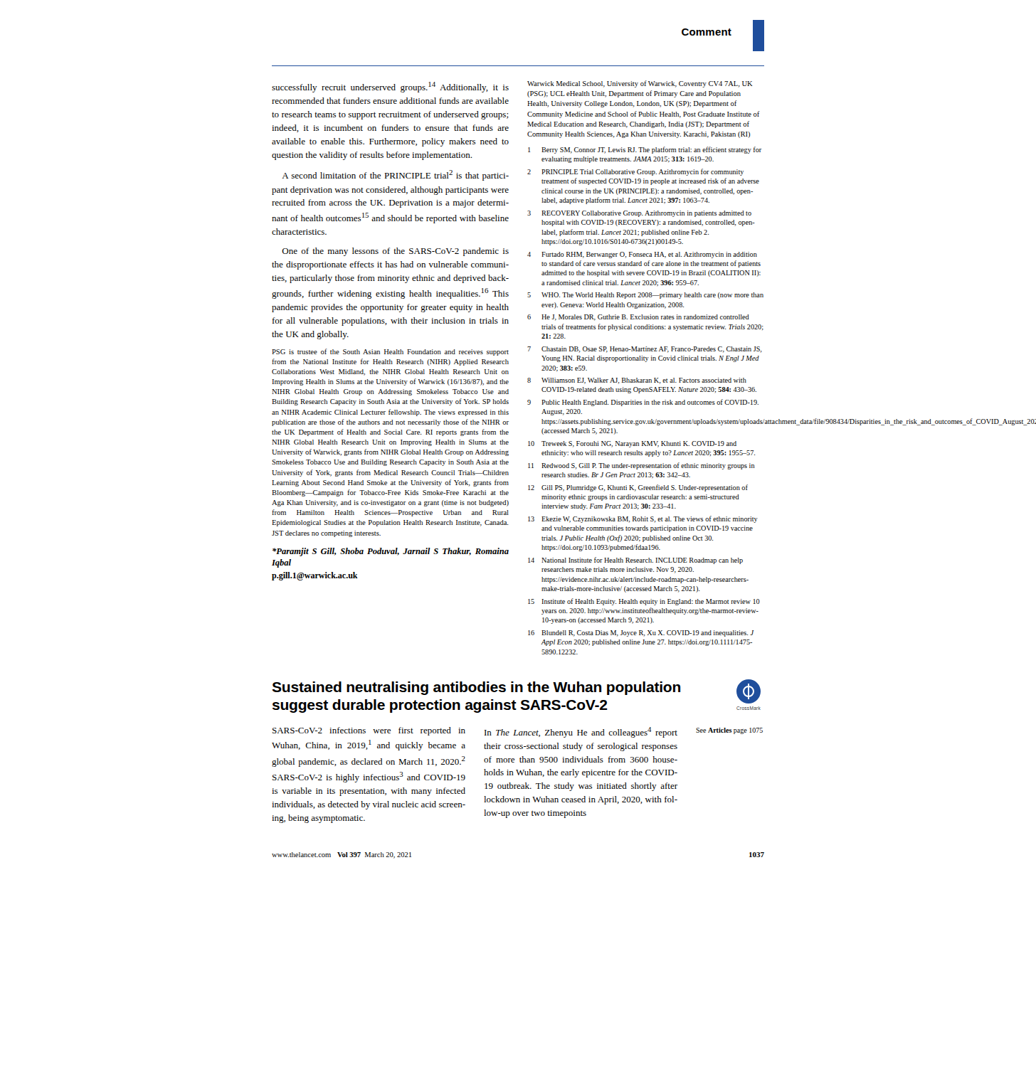Comment
successfully recruit underserved groups.14 Additionally, it is recommended that funders ensure additional funds are available to research teams to support recruitment of underserved groups; indeed, it is incumbent on funders to ensure that funds are available to enable this. Furthermore, policy makers need to question the validity of results before implementation.
A second limitation of the PRINCIPLE trial2 is that participant deprivation was not considered, although participants were recruited from across the UK. Deprivation is a major determinant of health outcomes15 and should be reported with baseline characteristics.
One of the many lessons of the SARS-CoV-2 pandemic is the disproportionate effects it has had on vulnerable communities, particularly those from minority ethnic and deprived backgrounds, further widening existing health inequalities.16 This pandemic provides the opportunity for greater equity in health for all vulnerable populations, with their inclusion in trials in the UK and globally.
PSG is trustee of the South Asian Health Foundation and receives support from the National Institute for Health Research (NIHR) Applied Research Collaborations West Midland, the NIHR Global Health Research Unit on Improving Health in Slums at the University of Warwick (16/136/87), and the NIHR Global Health Group on Addressing Smokeless Tobacco Use and Building Research Capacity in South Asia at the University of York. SP holds an NIHR Academic Clinical Lecturer fellowship. The views expressed in this publication are those of the authors and not necessarily those of the NIHR or the UK Department of Health and Social Care. RI reports grants from the NIHR Global Health Research Unit on Improving Health in Slums at the University of Warwick, grants from NIHR Global Health Group on Addressing Smokeless Tobacco Use and Building Research Capacity in South Asia at the University of York, grants from Medical Research Council Trials—Children Learning About Second Hand Smoke at the University of York, grants from Bloomberg—Campaign for Tobacco-Free Kids Smoke-Free Karachi at the Aga Khan University, and is co-investigator on a grant (time is not budgeted) from Hamilton Health Sciences—Prospective Urban and Rural Epidemiological Studies at the Population Health Research Institute, Canada. JST declares no competing interests.
*Paramjit S Gill, Shoba Poduval, Jarnail S Thakur, Romaina Iqbal
p.gill.1@warwick.ac.uk
Warwick Medical School, University of Warwick, Coventry CV4 7AL, UK (PSG); UCL eHealth Unit, Department of Primary Care and Population Health, University College London, London, UK (SP); Department of Community Medicine and School of Public Health, Post Graduate Institute of Medical Education and Research, Chandigarh, India (JST); Department of Community Health Sciences, Aga Khan University. Karachi, Pakistan (RI)
Berry SM, Connor JT, Lewis RJ. The platform trial: an efficient strategy for evaluating multiple treatments. JAMA 2015; 313: 1619–20.
PRINCIPLE Trial Collaborative Group. Azithromycin for community treatment of suspected COVID-19 in people at increased risk of an adverse clinical course in the UK (PRINCIPLE): a randomised, controlled, open-label, adaptive platform trial. Lancet 2021; 397: 1063–74.
RECOVERY Collaborative Group. Azithromycin in patients admitted to hospital with COVID-19 (RECOVERY): a randomised, controlled, open-label, platform trial. Lancet 2021; published online Feb 2. https://doi.org/10.1016/S0140-6736(21)00149-5.
Furtado RHM, Berwanger O, Fonseca HA, et al. Azithromycin in addition to standard of care versus standard of care alone in the treatment of patients admitted to the hospital with severe COVID-19 in Brazil (COALITION II): a randomised clinical trial. Lancet 2020; 396: 959–67.
WHO. The World Health Report 2008—primary health care (now more than ever). Geneva: World Health Organization, 2008.
He J, Morales DR, Guthrie B. Exclusion rates in randomized controlled trials of treatments for physical conditions: a systematic review. Trials 2020; 21: 228.
Chastain DB, Osae SP, Henao-Martínez AF, Franco-Paredes C, Chastain JS, Young HN. Racial disproportionality in Covid clinical trials. N Engl J Med 2020; 383: e59.
Williamson EJ, Walker AJ, Bhaskaran K, et al. Factors associated with COVID-19-related death using OpenSAFELY. Nature 2020; 584: 430–36.
Public Health England. Disparities in the risk and outcomes of COVID-19. August, 2020. https://assets.publishing.service.gov.uk/government/uploads/system/uploads/attachment_data/file/908434/Disparities_in_the_risk_and_outcomes_of_COVID_August_2020_update.pdf (accessed March 5, 2021).
Treweek S, Forouhi NG, Narayan KMV, Khunti K. COVID-19 and ethnicity: who will research results apply to? Lancet 2020; 395: 1955–57.
Redwood S, Gill P. The under-representation of ethnic minority groups in research studies. Br J Gen Pract 2013; 63: 342–43.
Gill PS, Plumridge G, Khunti K, Greenfield S. Under-representation of minority ethnic groups in cardiovascular research: a semi-structured interview study. Fam Pract 2013; 30: 233–41.
Ekezie W, Czyznikowska BM, Rohit S, et al. The views of ethnic minority and vulnerable communities towards participation in COVID-19 vaccine trials. J Public Health (Oxf) 2020; published online Oct 30. https://doi.org/10.1093/pubmed/fdaa196.
National Institute for Health Research. INCLUDE Roadmap can help researchers make trials more inclusive. Nov 9, 2020. https://evidence.nihr.ac.uk/alert/include-roadmap-can-help-researchers-make-trials-more-inclusive/ (accessed March 5, 2021).
Institute of Health Equity. Health equity in England: the Marmot review 10 years on. 2020. http://www.instituteofhealthequity.org/the-marmot-review-10-years-on (accessed March 9, 2021).
Blundell R, Costa Dias M, Joyce R, Xu X. COVID-19 and inequalities. J Appl Econ 2020; published online June 27. https://doi.org/10.1111/1475-5890.12232.
CrossMark
Sustained neutralising antibodies in the Wuhan population suggest durable protection against SARS-CoV-2
SARS-CoV-2 infections were first reported in Wuhan, China, in 2019,1 and quickly became a global pandemic, as declared on March 11, 2020.2 SARS-CoV-2 is highly infectious3 and COVID-19 is variable in its presentation, with many infected individuals, as detected by viral nucleic acid screening, being asymptomatic.
In The Lancet, Zhenyu He and colleagues4 report their cross-sectional study of serological responses of more than 9500 individuals from 3600 households in Wuhan, the early epicentre for the COVID-19 outbreak. The study was initiated shortly after lockdown in Wuhan ceased in April, 2020, with follow-up over two timepoints
See Articles page 1075
www.thelancet.com Vol 397 March 20, 2021
1037